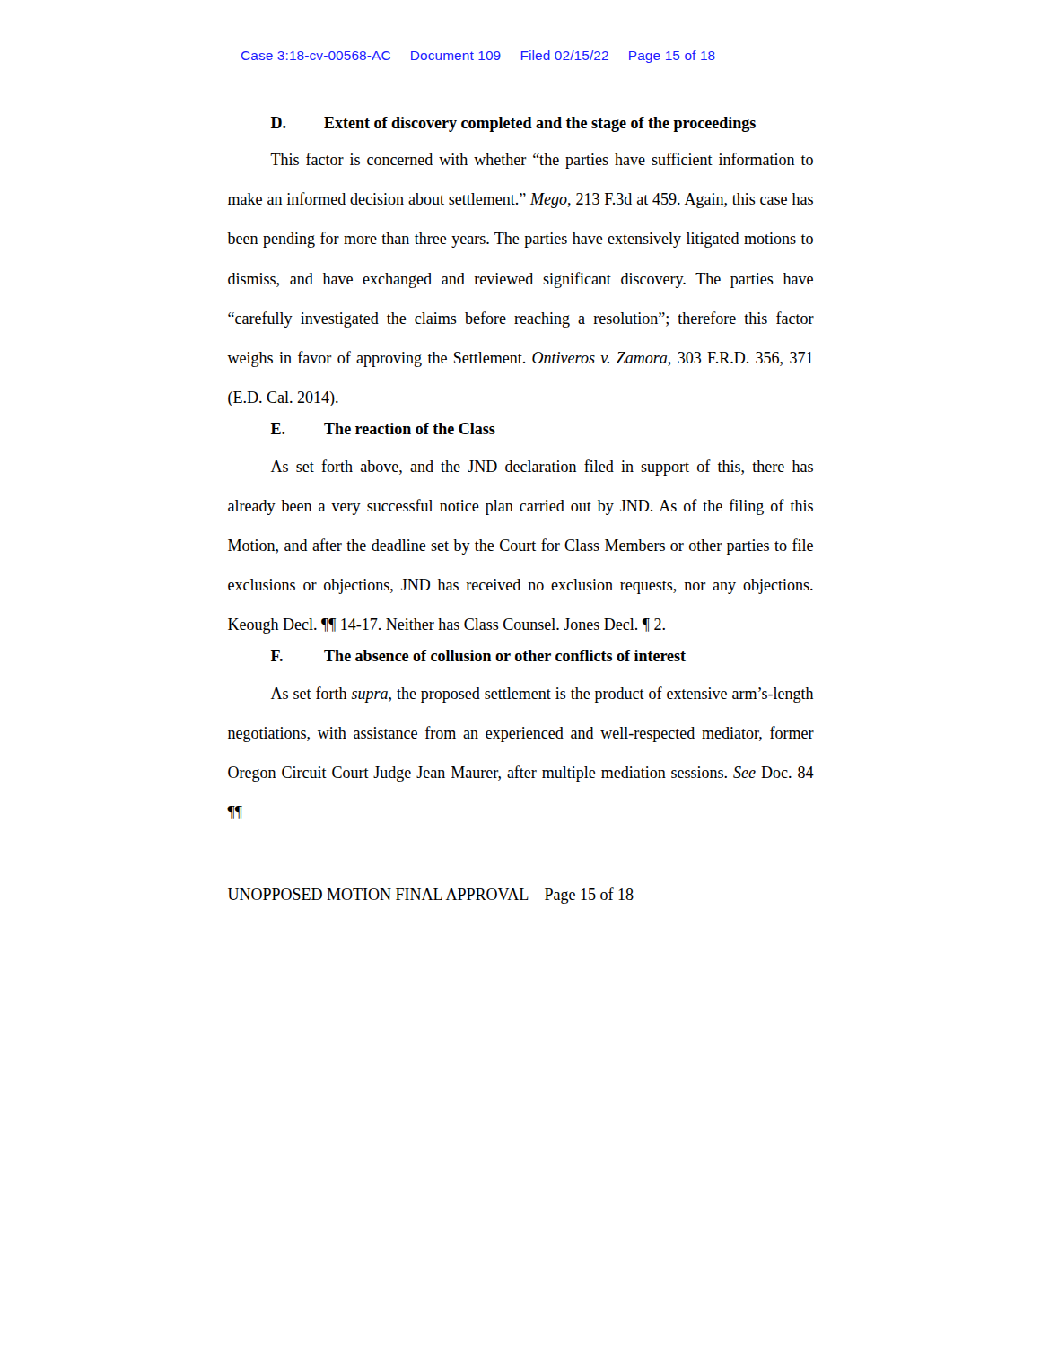Case 3:18-cv-00568-AC Document 109 Filed 02/15/22 Page 15 of 18
D. Extent of discovery completed and the stage of the proceedings
This factor is concerned with whether “the parties have sufficient information to make an informed decision about settlement.” Mego, 213 F.3d at 459. Again, this case has been pending for more than three years. The parties have extensively litigated motions to dismiss, and have exchanged and reviewed significant discovery. The parties have “carefully investigated the claims before reaching a resolution”; therefore this factor weighs in favor of approving the Settlement. Ontiveros v. Zamora, 303 F.R.D. 356, 371 (E.D. Cal. 2014).
E. The reaction of the Class
As set forth above, and the JND declaration filed in support of this, there has already been a very successful notice plan carried out by JND. As of the filing of this Motion, and after the deadline set by the Court for Class Members or other parties to file exclusions or objections, JND has received no exclusion requests, nor any objections. Keough Decl. ¶¶ 14-17. Neither has Class Counsel. Jones Decl. ¶ 2.
F. The absence of collusion or other conflicts of interest
As set forth supra, the proposed settlement is the product of extensive arm’s-length negotiations, with assistance from an experienced and well-respected mediator, former Oregon Circuit Court Judge Jean Maurer, after multiple mediation sessions. See Doc. 84 ¶¶
UNOPPOSED MOTION FINAL APPROVAL – Page 15 of 18